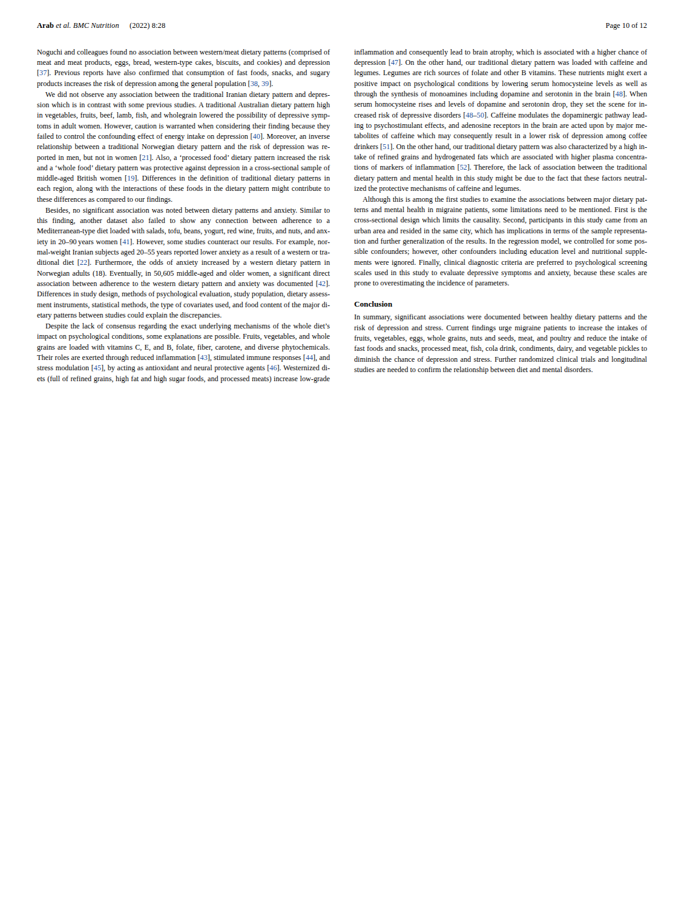Arab et al. BMC Nutrition (2022) 8:28
Page 10 of 12
Noguchi and colleagues found no association between western/meat dietary patterns (comprised of meat and meat products, eggs, bread, western-type cakes, biscuits, and cookies) and depression [37]. Previous reports have also confirmed that consumption of fast foods, snacks, and sugary products increases the risk of depression among the general population [38, 39].
We did not observe any association between the traditional Iranian dietary pattern and depression which is in contrast with some previous studies. A traditional Australian dietary pattern high in vegetables, fruits, beef, lamb, fish, and wholegrain lowered the possibility of depressive symptoms in adult women. However, caution is warranted when considering their finding because they failed to control the confounding effect of energy intake on depression [40]. Moreover, an inverse relationship between a traditional Norwegian dietary pattern and the risk of depression was reported in men, but not in women [21]. Also, a ‘processed food’ dietary pattern increased the risk and a ‘whole food’ dietary pattern was protective against depression in a cross-sectional sample of middle-aged British women [19]. Differences in the definition of traditional dietary patterns in each region, along with the interactions of these foods in the dietary pattern might contribute to these differences as compared to our findings.
Besides, no significant association was noted between dietary patterns and anxiety. Similar to this finding, another dataset also failed to show any connection between adherence to a Mediterranean-type diet loaded with salads, tofu, beans, yogurt, red wine, fruits, and nuts, and anxiety in 20–90 years women [41]. However, some studies counteract our results. For example, normal-weight Iranian subjects aged 20–55 years reported lower anxiety as a result of a western or traditional diet [22]. Furthermore, the odds of anxiety increased by a western dietary pattern in Norwegian adults (18). Eventually, in 50,605 middle-aged and older women, a significant direct association between adherence to the western dietary pattern and anxiety was documented [42]. Differences in study design, methods of psychological evaluation, study population, dietary assessment instruments, statistical methods, the type of covariates used, and food content of the major dietary patterns between studies could explain the discrepancies.
Despite the lack of consensus regarding the exact underlying mechanisms of the whole diet’s impact on psychological conditions, some explanations are possible. Fruits, vegetables, and whole grains are loaded with vitamins C, E, and B, folate, fiber, carotene, and diverse phytochemicals. Their roles are exerted through reduced inflammation [43], stimulated immune responses [44], and stress modulation [45], by acting as antioxidant and neural protective agents [46]. Westernized diets (full of refined grains, high fat and high sugar foods, and processed meats) increase low-grade inflammation and consequently lead to brain atrophy, which is associated with a higher chance of depression [47]. On the other hand, our traditional dietary pattern was loaded with caffeine and legumes. Legumes are rich sources of folate and other B vitamins. These nutrients might exert a positive impact on psychological conditions by lowering serum homocysteine levels as well as through the synthesis of monoamines including dopamine and serotonin in the brain [48]. When serum homocysteine rises and levels of dopamine and serotonin drop, they set the scene for increased risk of depressive disorders [48–50]. Caffeine modulates the dopaminergic pathway leading to psychostimulant effects, and adenosine receptors in the brain are acted upon by major metabolites of caffeine which may consequently result in a lower risk of depression among coffee drinkers [51]. On the other hand, our traditional dietary pattern was also characterized by a high intake of refined grains and hydrogenated fats which are associated with higher plasma concentrations of markers of inflammation [52]. Therefore, the lack of association between the traditional dietary pattern and mental health in this study might be due to the fact that these factors neutralized the protective mechanisms of caffeine and legumes.
Although this is among the first studies to examine the associations between major dietary patterns and mental health in migraine patients, some limitations need to be mentioned. First is the cross-sectional design which limits the causality. Second, participants in this study came from an urban area and resided in the same city, which has implications in terms of the sample representation and further generalization of the results. In the regression model, we controlled for some possible confounders; however, other confounders including education level and nutritional supplements were ignored. Finally, clinical diagnostic criteria are preferred to psychological screening scales used in this study to evaluate depressive symptoms and anxiety, because these scales are prone to overestimating the incidence of parameters.
Conclusion
In summary, significant associations were documented between healthy dietary patterns and the risk of depression and stress. Current findings urge migraine patients to increase the intakes of fruits, vegetables, eggs, whole grains, nuts and seeds, meat, and poultry and reduce the intake of fast foods and snacks, processed meat, fish, cola drink, condiments, dairy, and vegetable pickles to diminish the chance of depression and stress. Further randomized clinical trials and longitudinal studies are needed to confirm the relationship between diet and mental disorders.